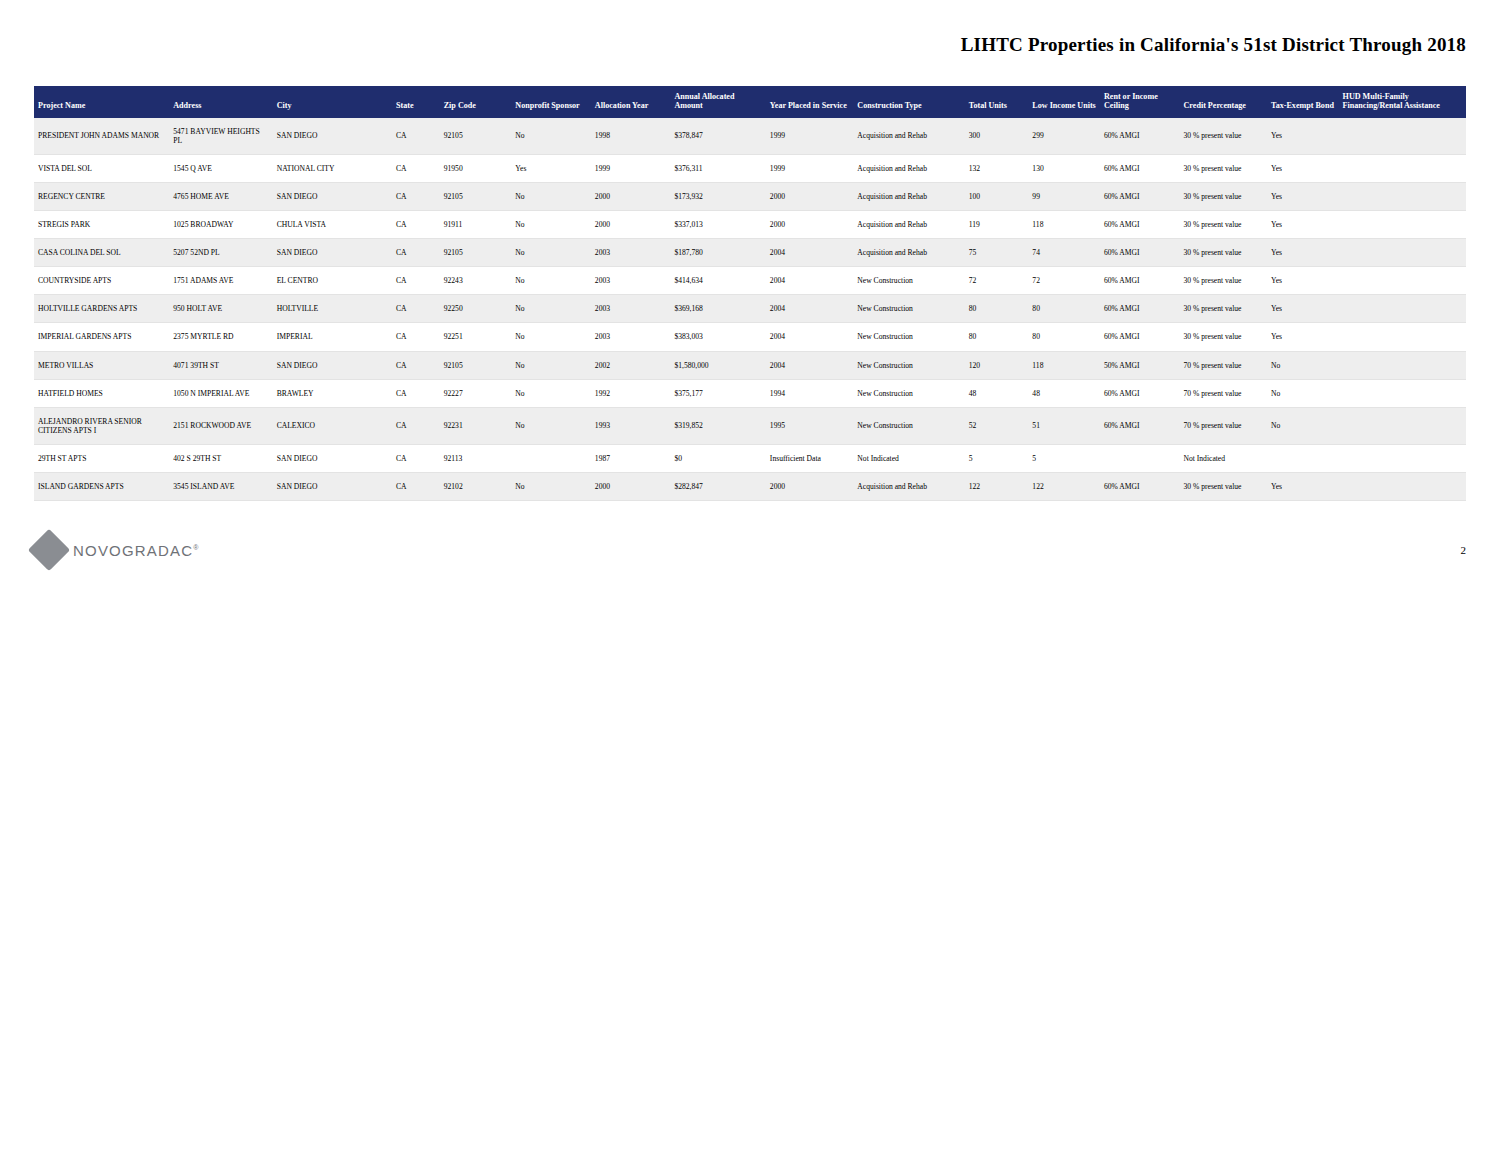LIHTC Properties in California's 51st District Through 2018
| Project Name | Address | City | State | Zip Code | Nonprofit Sponsor | Allocation Year | Annual Allocated Amount | Year Placed in Service | Construction Type | Total Units | Low Income Units | Rent or Income Ceiling | Credit Percentage | Tax-Exempt Bond | HUD Multi-Family Financing/Rental Assistance |
| --- | --- | --- | --- | --- | --- | --- | --- | --- | --- | --- | --- | --- | --- | --- | --- |
| PRESIDENT JOHN ADAMS MANOR | 5471 BAYVIEW HEIGHTS PL | SAN DIEGO | CA | 92105 | No | 1998 | $378,847 | 1999 | Acquisition and Rehab | 300 | 299 | 60% AMGI | 30 % present value | Yes | |
| VISTA DEL SOL | 1545 Q AVE | NATIONAL CITY | CA | 91950 | Yes | 1999 | $376,311 | 1999 | Acquisition and Rehab | 132 | 130 | 60% AMGI | 30 % present value | Yes | |
| REGENCY CENTRE | 4765 HOME AVE | SAN DIEGO | CA | 92105 | No | 2000 | $173,932 | 2000 | Acquisition and Rehab | 100 | 99 | 60% AMGI | 30 % present value | Yes | |
| STREGIS PARK | 1025 BROADWAY | CHULA VISTA | CA | 91911 | No | 2000 | $337,013 | 2000 | Acquisition and Rehab | 119 | 118 | 60% AMGI | 30 % present value | Yes | |
| CASA COLINA DEL SOL | 5207 52ND PL | SAN DIEGO | CA | 92105 | No | 2003 | $187,780 | 2004 | Acquisition and Rehab | 75 | 74 | 60% AMGI | 30 % present value | Yes | |
| COUNTRYSIDE APTS | 1751 ADAMS AVE | EL CENTRO | CA | 92243 | No | 2003 | $414,634 | 2004 | New Construction | 72 | 72 | 60% AMGI | 30 % present value | Yes | |
| HOLTVILLE GARDENS APTS | 950 HOLT AVE | HOLTVILLE | CA | 92250 | No | 2003 | $369,168 | 2004 | New Construction | 80 | 80 | 60% AMGI | 30 % present value | Yes | |
| IMPERIAL GARDENS APTS | 2375 MYRTLE RD | IMPERIAL | CA | 92251 | No | 2003 | $383,003 | 2004 | New Construction | 80 | 80 | 60% AMGI | 30 % present value | Yes | |
| METRO VILLAS | 4071 39TH ST | SAN DIEGO | CA | 92105 | No | 2002 | $1,580,000 | 2004 | New Construction | 120 | 118 | 50% AMGI | 70 % present value | No | |
| HATFIELD HOMES | 1050 N IMPERIAL AVE | BRAWLEY | CA | 92227 | No | 1992 | $375,177 | 1994 | New Construction | 48 | 48 | 60% AMGI | 70 % present value | No | |
| ALEJANDRO RIVERA SENIOR CITIZENS APTS I | 2151 ROCKWOOD AVE | CALEXICO | CA | 92231 | No | 1993 | $319,852 | 1995 | New Construction | 52 | 51 | 60% AMGI | 70 % present value | No | |
| 29TH ST APTS | 402 S 29TH ST | SAN DIEGO | CA | 92113 | | 1987 | $0 | Insufficient Data | Not Indicated | 5 | 5 | | Not Indicated | | |
| ISLAND GARDENS APTS | 3545 ISLAND AVE | SAN DIEGO | CA | 92102 | No | 2000 | $282,847 | 2000 | Acquisition and Rehab | 122 | 122 | 60% AMGI | 30 % present value | Yes | |
NOVOGRADAC®
2